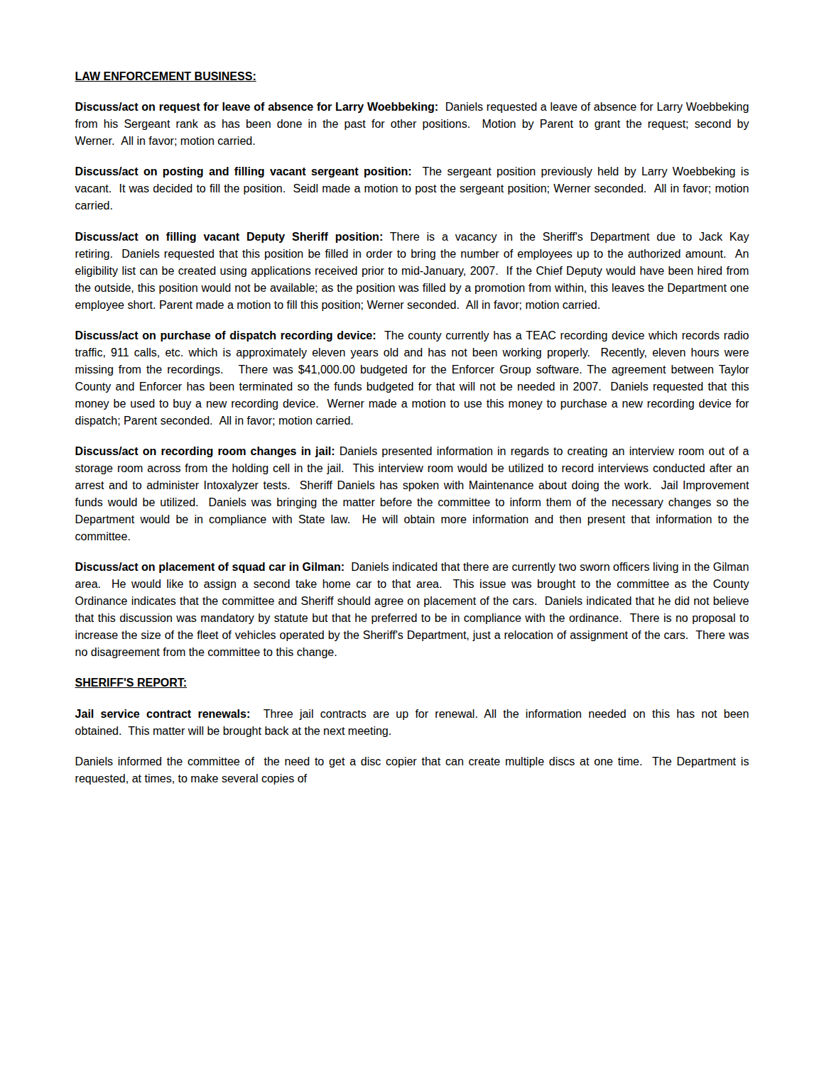LAW ENFORCEMENT BUSINESS:
Discuss/act on request for leave of absence for Larry Woebbeking: Daniels requested a leave of absence for Larry Woebbeking from his Sergeant rank as has been done in the past for other positions. Motion by Parent to grant the request; second by Werner. All in favor; motion carried.
Discuss/act on posting and filling vacant sergeant position: The sergeant position previously held by Larry Woebbeking is vacant. It was decided to fill the position. Seidl made a motion to post the sergeant position; Werner seconded. All in favor; motion carried.
Discuss/act on filling vacant Deputy Sheriff position: There is a vacancy in the Sheriff's Department due to Jack Kay retiring. Daniels requested that this position be filled in order to bring the number of employees up to the authorized amount. An eligibility list can be created using applications received prior to mid-January, 2007. If the Chief Deputy would have been hired from the outside, this position would not be available; as the position was filled by a promotion from within, this leaves the Department one employee short. Parent made a motion to fill this position; Werner seconded. All in favor; motion carried.
Discuss/act on purchase of dispatch recording device: The county currently has a TEAC recording device which records radio traffic, 911 calls, etc. which is approximately eleven years old and has not been working properly. Recently, eleven hours were missing from the recordings. There was $41,000.00 budgeted for the Enforcer Group software. The agreement between Taylor County and Enforcer has been terminated so the funds budgeted for that will not be needed in 2007. Daniels requested that this money be used to buy a new recording device. Werner made a motion to use this money to purchase a new recording device for dispatch; Parent seconded. All in favor; motion carried.
Discuss/act on recording room changes in jail: Daniels presented information in regards to creating an interview room out of a storage room across from the holding cell in the jail. This interview room would be utilized to record interviews conducted after an arrest and to administer Intoxalyzer tests. Sheriff Daniels has spoken with Maintenance about doing the work. Jail Improvement funds would be utilized. Daniels was bringing the matter before the committee to inform them of the necessary changes so the Department would be in compliance with State law. He will obtain more information and then present that information to the committee.
Discuss/act on placement of squad car in Gilman: Daniels indicated that there are currently two sworn officers living in the Gilman area. He would like to assign a second take home car to that area. This issue was brought to the committee as the County Ordinance indicates that the committee and Sheriff should agree on placement of the cars. Daniels indicated that he did not believe that this discussion was mandatory by statute but that he preferred to be in compliance with the ordinance. There is no proposal to increase the size of the fleet of vehicles operated by the Sheriff's Department, just a relocation of assignment of the cars. There was no disagreement from the committee to this change.
SHERIFF'S REPORT:
Jail service contract renewals: Three jail contracts are up for renewal. All the information needed on this has not been obtained. This matter will be brought back at the next meeting.
Daniels informed the committee of the need to get a disc copier that can create multiple discs at one time. The Department is requested, at times, to make several copies of